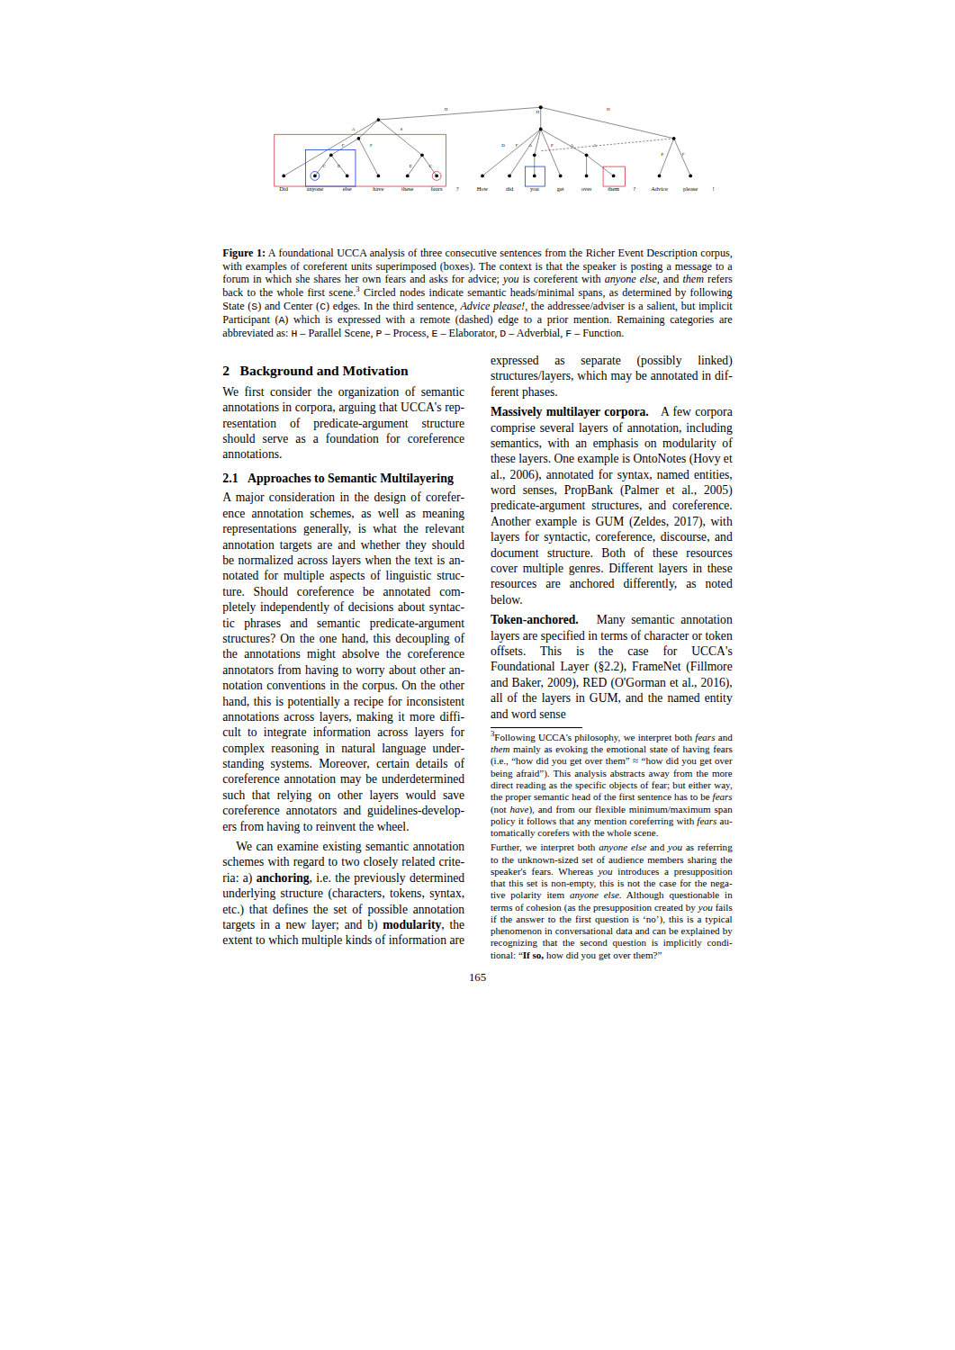Did anyone else have these fears ? How did you get over them ? Advice please ! H H H A S F F C E E C D F A P A A P F
Figure 1: A foundational UCCA analysis of three consecutive sentences from the Richer Event Description corpus, with examples of coreferent units superimposed (boxes). The context is that the speaker is posting a message to a forum in which she shares her own fears and asks for advice; you is coreferent with anyone else, and them refers back to the whole first scene.3 Circled nodes indicate semantic heads/minimal spans, as determined by following State (S) and Center (C) edges. In the third sentence, Advice please!, the addressee/adviser is a salient, but implicit Participant (A) which is expressed with a remote (dashed) edge to a prior mention. Remaining categories are abbreviated as: H – Parallel Scene, P – Process, E – Elaborator, D – Adverbial, F – Function.
2 Background and Motivation
We first consider the organization of semantic annotations in corpora, arguing that UCCA's representation of predicate-argument structure should serve as a foundation for coreference annotations.
2.1 Approaches to Semantic Multilayering
A major consideration in the design of coreference annotation schemes, as well as meaning representations generally, is what the relevant annotation targets are and whether they should be normalized across layers when the text is annotated for multiple aspects of linguistic structure. Should coreference be annotated completely independently of decisions about syntactic phrases and semantic predicate-argument structures? On the one hand, this decoupling of the annotations might absolve the coreference annotators from having to worry about other annotation conventions in the corpus. On the other hand, this is potentially a recipe for inconsistent annotations across layers, making it more difficult to integrate information across layers for complex reasoning in natural language understanding systems. Moreover, certain details of coreference annotation may be underdetermined such that relying on other layers would save coreference annotators and guidelines-developers from having to reinvent the wheel.
We can examine existing semantic annotation schemes with regard to two closely related criteria: a) anchoring, i.e. the previously determined underlying structure (characters, tokens, syntax, etc.) that defines the set of possible annotation targets in a new layer; and b) modularity, the extent to which multiple kinds of information are expressed as separate (possibly linked) structures/layers, which may be annotated in different phases.
Massively multilayer corpora. A few corpora comprise several layers of annotation, including semantics, with an emphasis on modularity of these layers. One example is OntoNotes (Hovy et al., 2006), annotated for syntax, named entities, word senses, PropBank (Palmer et al., 2005) predicate-argument structures, and coreference. Another example is GUM (Zeldes, 2017), with layers for syntactic, coreference, discourse, and document structure. Both of these resources cover multiple genres. Different layers in these resources are anchored differently, as noted below.
Token-anchored. Many semantic annotation layers are specified in terms of character or token offsets. This is the case for UCCA's Foundational Layer (§2.2), FrameNet (Fillmore and Baker, 2009), RED (O'Gorman et al., 2016), all of the layers in GUM, and the named entity and word sense
3Following UCCA's philosophy, we interpret both fears and them mainly as evoking the emotional state of having fears (i.e., “how did you get over them” ≈ “how did you get over being afraid”). This analysis abstracts away from the more direct reading as the specific objects of fear; but either way, the proper semantic head of the first sentence has to be fears (not have), and from our flexible minimum/maximum span policy it follows that any mention coreferring with fears automatically corefers with the whole scene.
Further, we interpret both anyone else and you as referring to the unknown-sized set of audience members sharing the speaker's fears. Whereas you introduces a presupposition that this set is non-empty, this is not the case for the negative polarity item anyone else. Although questionable in terms of cohesion (as the presupposition created by you fails if the answer to the first question is ‘no’), this is a typical phenomenon in conversational data and can be explained by recognizing that the second question is implicitly conditional: “If so, how did you get over them?”
165